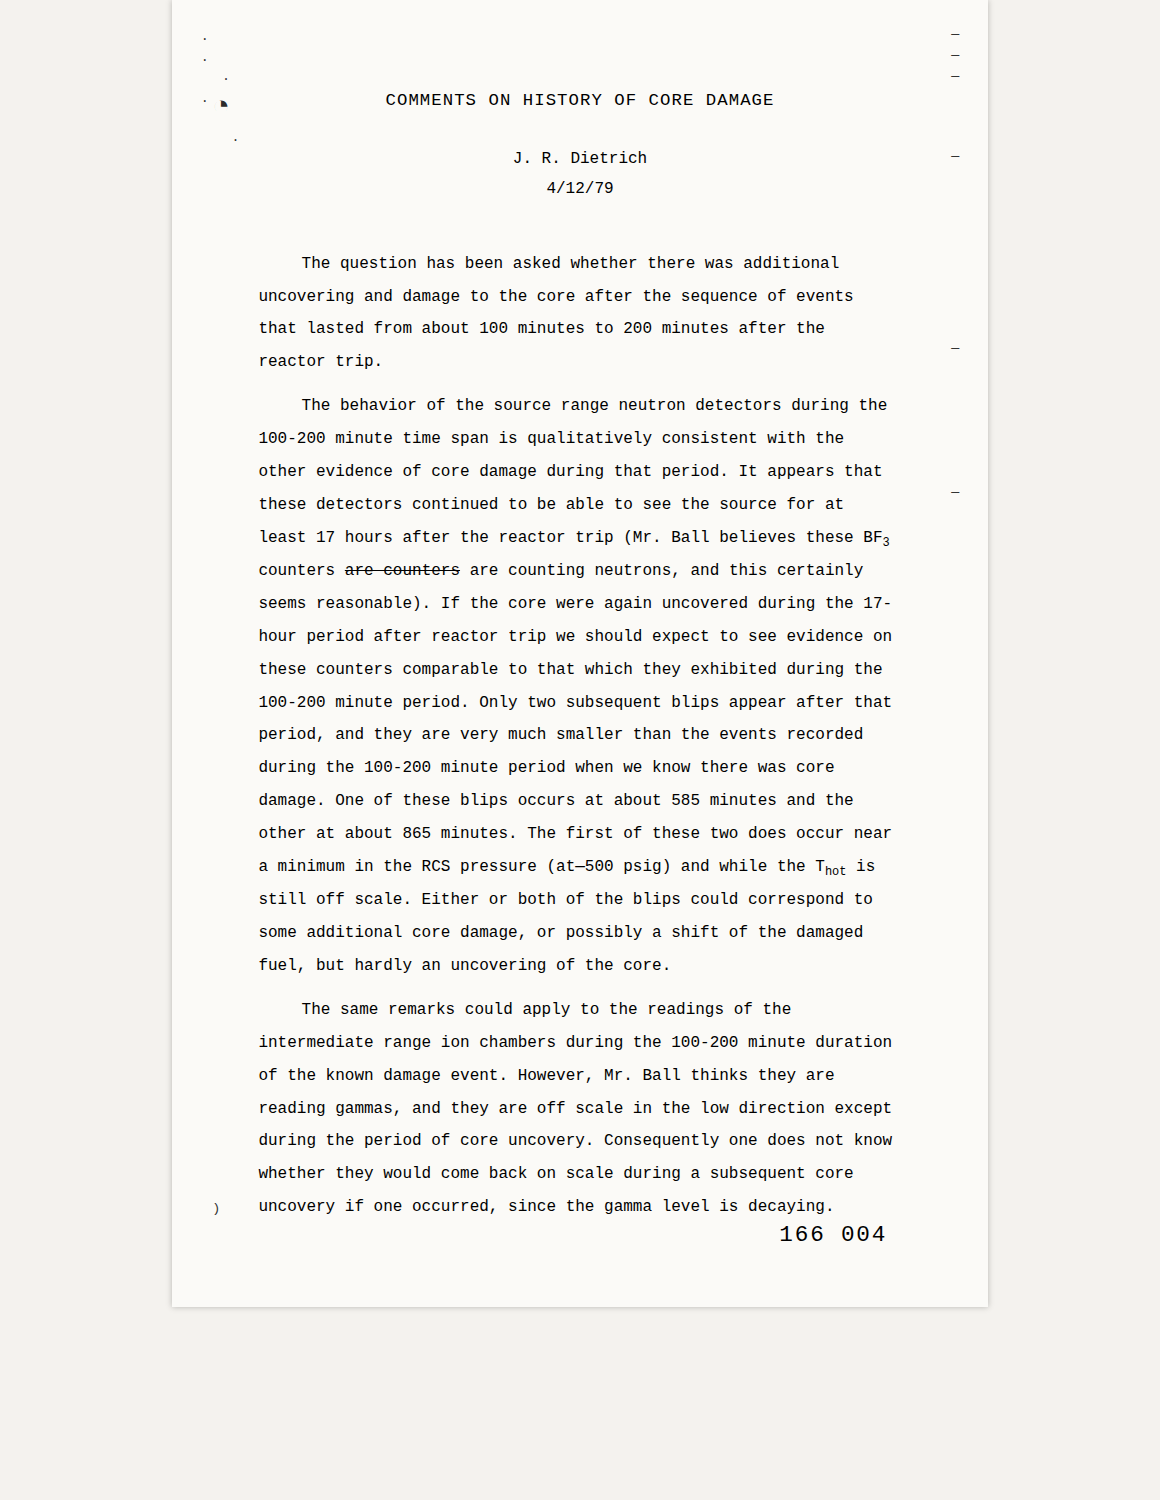.
.
.
.
—
—
—
—
—
—
)
.
◔
COMMENTS ON HISTORY OF CORE DAMAGE
J. R. Dietrich
4/12/79
The question has been asked whether there was additional uncovering and damage to the core after the sequence of events that lasted from about 100 minutes to 200 minutes after the reactor trip.
The behavior of the source range neutron detectors during the 100-200 minute time span is qualitatively consistent with the other evidence of core damage during that period. It appears that these detectors continued to be able to see the source for at least 17 hours after the reactor trip (Mr. Ball believes these BF3 counters are counters are counting neutrons, and this certainly seems reasonable). If the core were again uncovered during the 17-hour period after reactor trip we should expect to see evidence on these counters comparable to that which they exhibited during the 100-200 minute period. Only two subsequent blips appear after that period, and they are very much smaller than the events recorded during the 100-200 minute period when we know there was core damage. One of these blips occurs at about 585 minutes and the other at about 865 minutes. The first of these two does occur near a minimum in the RCS pressure (at—500 psig) and while the Thot is still off scale. Either or both of the blips could correspond to some additional core damage, or possibly a shift of the damaged fuel, but hardly an uncovering of the core.
The same remarks could apply to the readings of the intermediate range ion chambers during the 100-200 minute duration of the known damage event. However, Mr. Ball thinks they are reading gammas, and they are off scale in the low direction except during the period of core uncovery. Consequently one does not know whether they would come back on scale during a subsequent core uncovery if one occurred, since the gamma level is decaying.
166 004